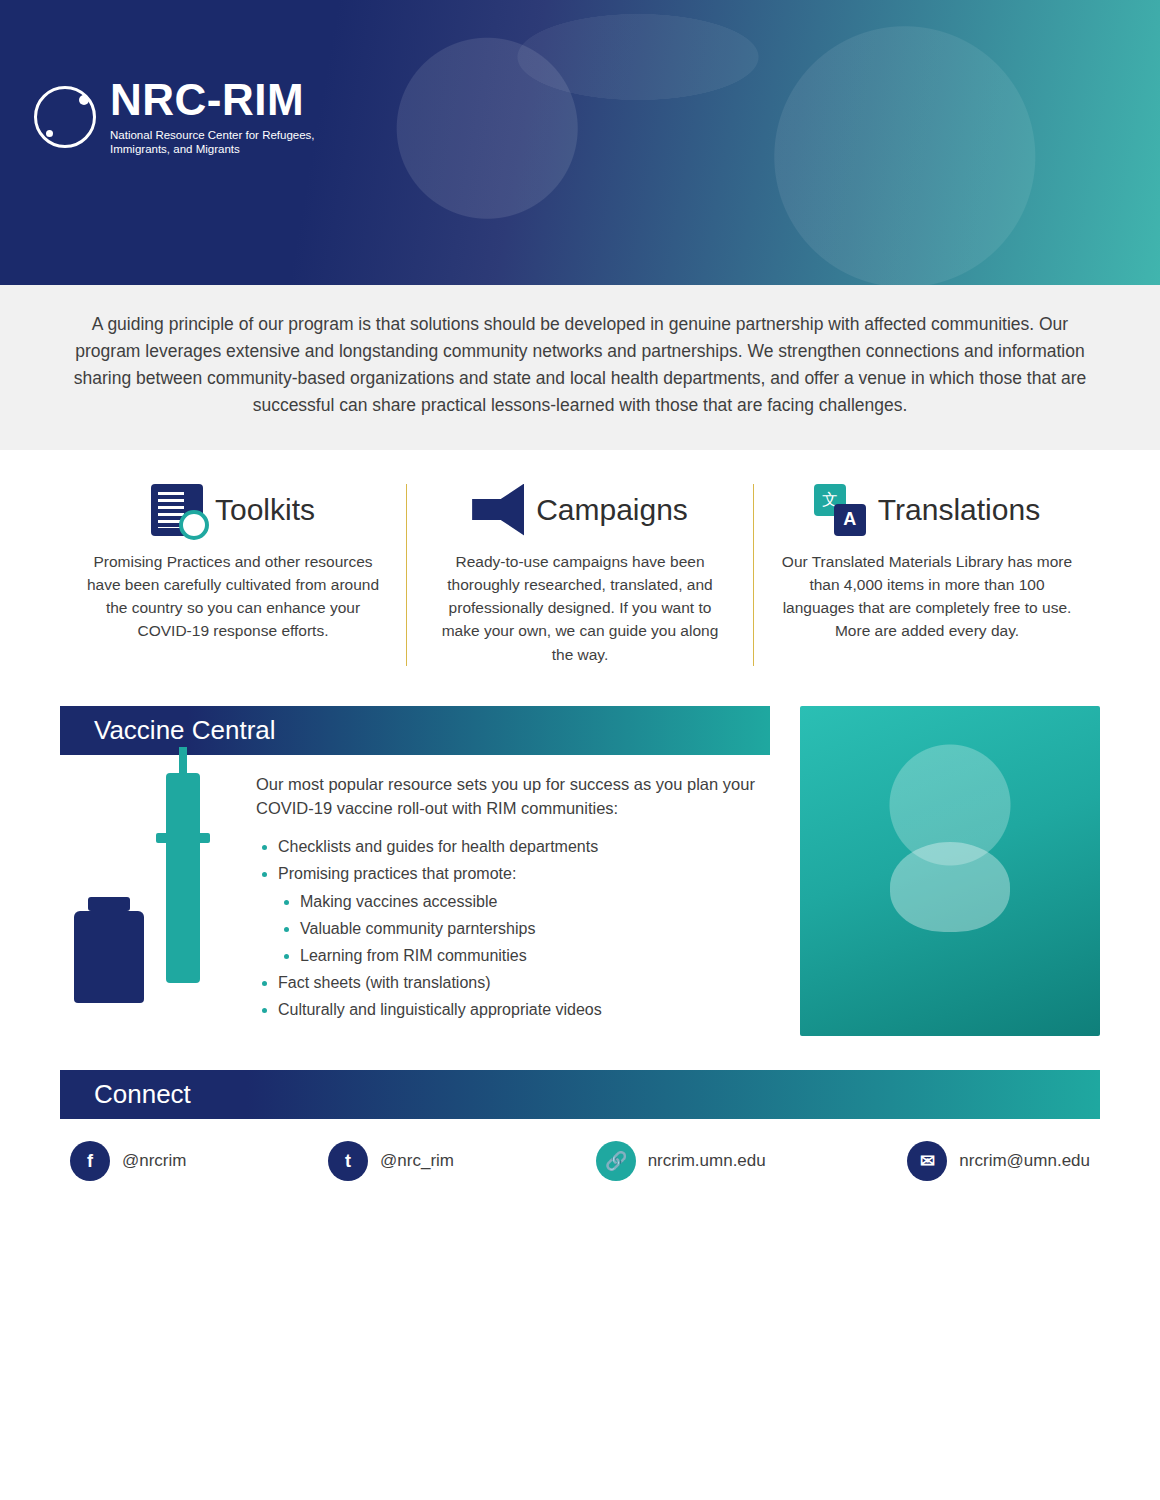NRC-RIM National Resource Center for Refugees, Immigrants, and Migrants
A guiding principle of our program is that solutions should be developed in genuine partnership with affected communities. Our program leverages extensive and longstanding community networks and partnerships. We strengthen connections and information sharing between community-based organizations and state and local health departments, and offer a venue in which those that are successful can share practical lessons-learned with those that are facing challenges.
Toolkits
Promising Practices and other resources have been carefully cultivated from around the country so you can enhance your COVID-19 response efforts.
Campaigns
Ready-to-use campaigns have been thoroughly researched, translated, and professionally designed. If you want to make your own, we can guide you along the way.
Translations
Our Translated Materials Library has more than 4,000 items in more than 100 languages that are completely free to use. More are added every day.
Vaccine Central
Our most popular resource sets you up for success as you plan your COVID-19 vaccine roll-out with RIM communities:
Checklists and guides for health departments
Promising practices that promote:
Making vaccines accessible
Valuable community parnterships
Learning from RIM communities
Fact sheets (with translations)
Culturally and linguistically appropriate videos
Connect
f @nrcrim
t @nrc_rim
🔗 nrcrim.umn.edu
✉ nrcrim@umn.edu